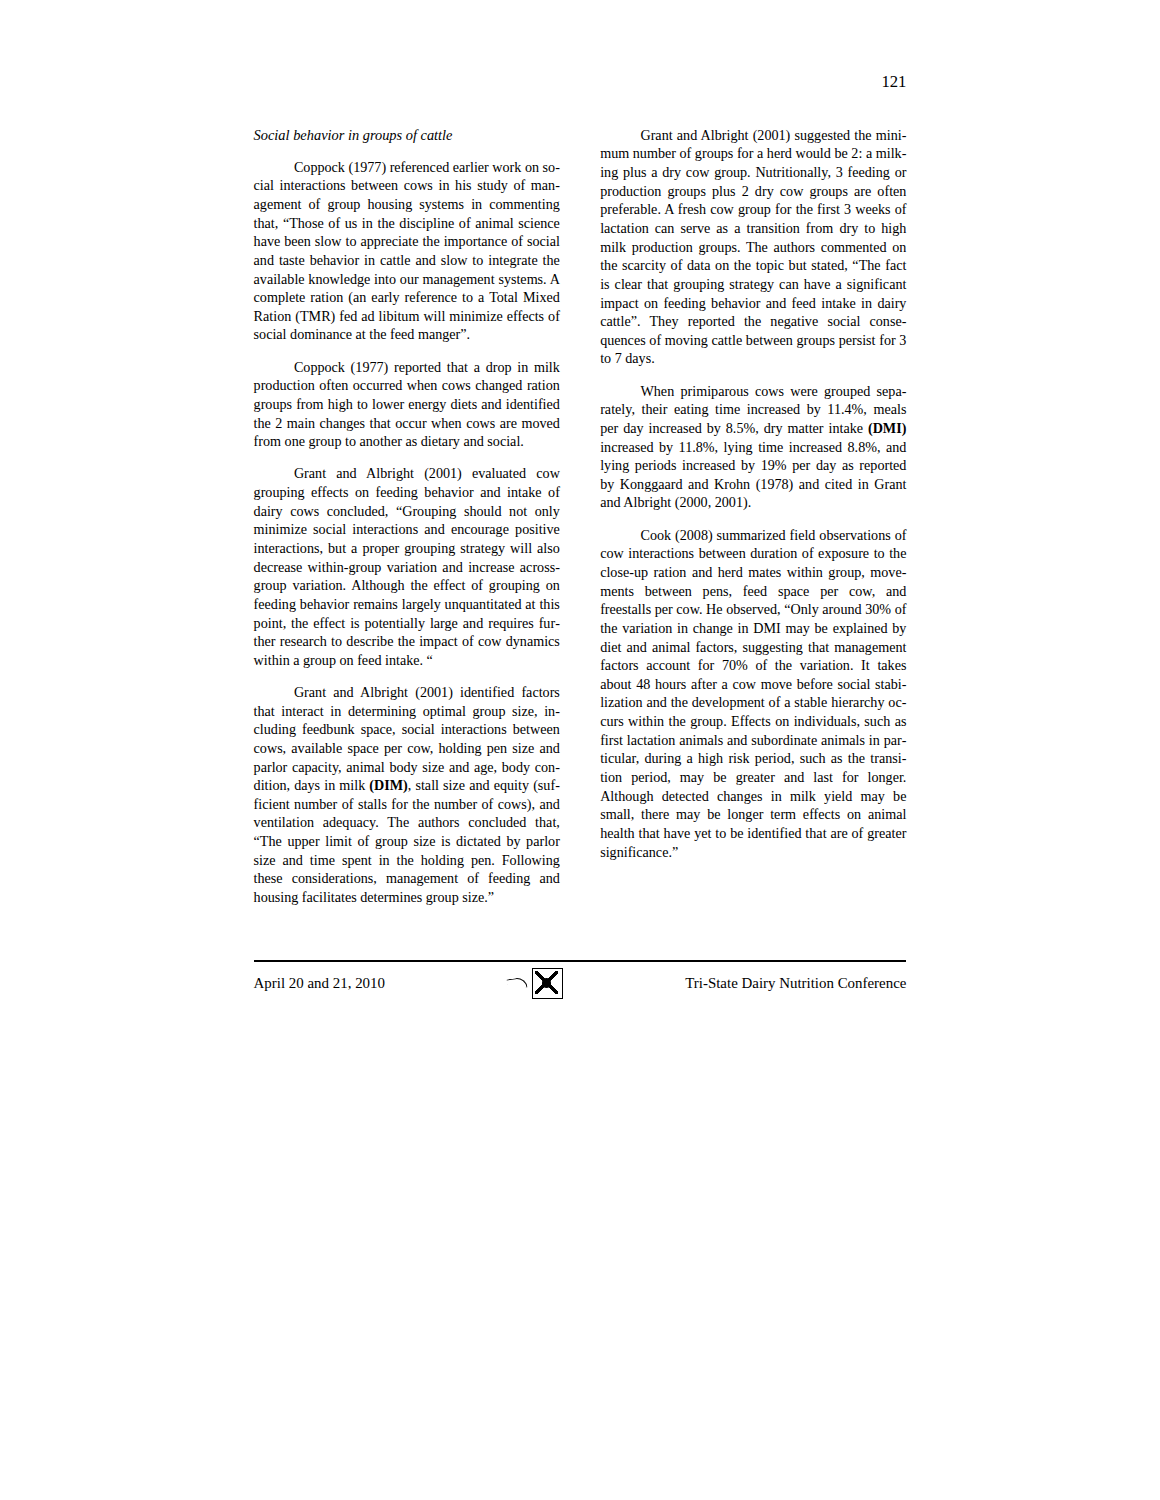121
Social behavior in groups of cattle
Coppock (1977) referenced earlier work on social interactions between cows in his study of management of group housing systems in commenting that, “Those of us in the discipline of animal science have been slow to appreciate the importance of social and taste behavior in cattle and slow to integrate the available knowledge into our management systems. A complete ration (an early reference to a Total Mixed Ration (TMR) fed ad libitum will minimize effects of social dominance at the feed manger”.
Coppock (1977) reported that a drop in milk production often occurred when cows changed ration groups from high to lower energy diets and identified the 2 main changes that occur when cows are moved from one group to another as dietary and social.
Grant and Albright (2001) evaluated cow grouping effects on feeding behavior and intake of dairy cows concluded, “Grouping should not only minimize social interactions and encourage positive interactions, but a proper grouping strategy will also decrease within-group variation and increase across-group variation. Although the effect of grouping on feeding behavior remains largely unquantitated at this point, the effect is potentially large and requires further research to describe the impact of cow dynamics within a group on feed intake. “
Grant and Albright (2001) identified factors that interact in determining optimal group size, including feedbunk space, social interactions between cows, available space per cow, holding pen size and parlor capacity, animal body size and age, body condition, days in milk (DIM), stall size and equity (sufficient number of stalls for the number of cows), and ventilation adequacy. The authors concluded that, “The upper limit of group size is dictated by parlor size and time spent in the holding pen. Following these considerations, management of feeding and housing facilitates determines group size.”
Grant and Albright (2001) suggested the minimum number of groups for a herd would be 2: a milking plus a dry cow group. Nutritionally, 3 feeding or production groups plus 2 dry cow groups are often preferable. A fresh cow group for the first 3 weeks of lactation can serve as a transition from dry to high milk production groups. The authors commented on the scarcity of data on the topic but stated, “The fact is clear that grouping strategy can have a significant impact on feeding behavior and feed intake in dairy cattle”. They reported the negative social consequences of moving cattle between groups persist for 3 to 7 days.
When primiparous cows were grouped separately, their eating time increased by 11.4%, meals per day increased by 8.5%, dry matter intake (DMI) increased by 11.8%, lying time increased 8.8%, and lying periods increased by 19% per day as reported by Konggaard and Krohn (1978) and cited in Grant and Albright (2000, 2001).
Cook (2008) summarized field observations of cow interactions between duration of exposure to the close-up ration and herd mates within group, movements between pens, feed space per cow, and freestalls per cow. He observed, “Only around 30% of the variation in change in DMI may be explained by diet and animal factors, suggesting that management factors account for 70% of the variation. It takes about 48 hours after a cow move before social stabilization and the development of a stable hierarchy occurs within the group. Effects on individuals, such as first lactation animals and subordinate animals in particular, during a high risk period, such as the transition period, may be greater and last for longer. Although detected changes in milk yield may be small, there may be longer term effects on animal health that have yet to be identified that are of greater significance.”
April 20 and 21, 2010
Tri-State Dairy Nutrition Conference